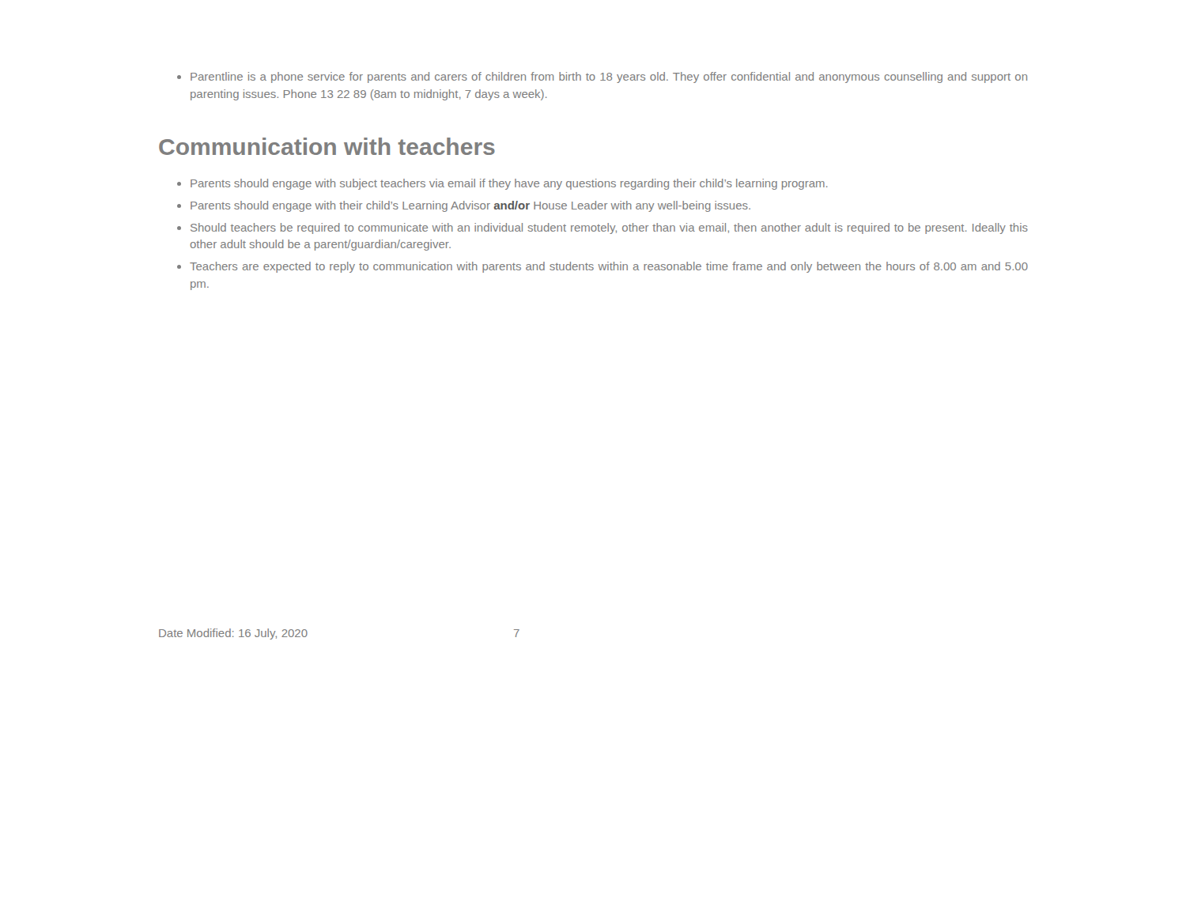Parentline is a phone service for parents and carers of children from birth to 18 years old. They offer confidential and anonymous counselling and support on parenting issues. Phone 13 22 89 (8am to midnight, 7 days a week).
Communication with teachers
Parents should engage with subject teachers via email if they have any questions regarding their child’s learning program.
Parents should engage with their child’s Learning Advisor and/or House Leader with any well-being issues.
Should teachers be required to communicate with an individual student remotely, other than via email, then another adult is required to be present. Ideally this other adult should be a parent/guardian/caregiver.
Teachers are expected to reply to communication with parents and students within a reasonable time frame and only between the hours of 8.00 am and 5.00 pm.
Date Modified: 16 July, 2020 7